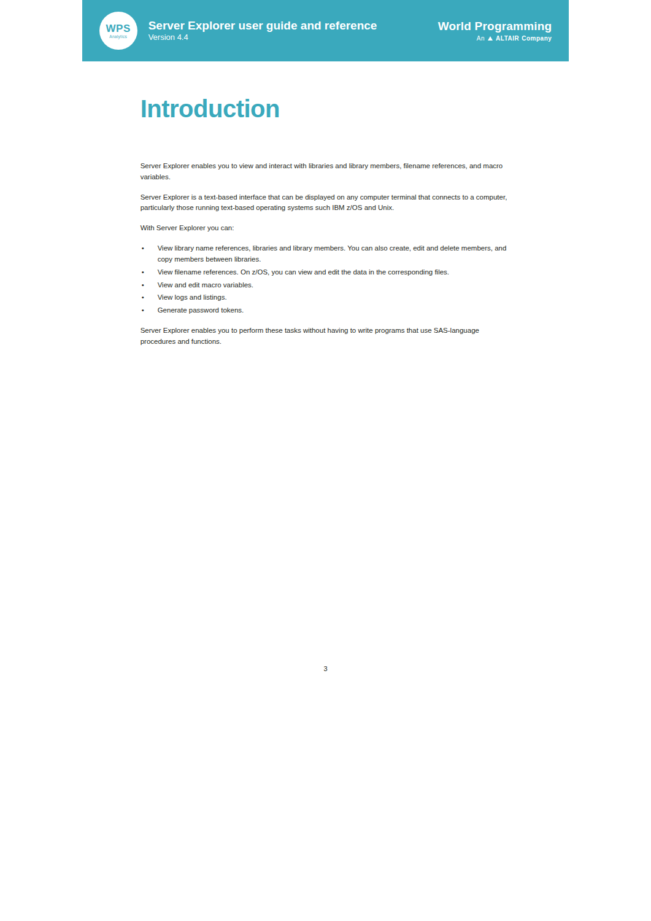WPS Analytics
Server Explorer user guide and reference
Version 4.4
World Programming
An ALTAIR Company
Introduction
Server Explorer enables you to view and interact with libraries and library members, filename references, and macro variables.
Server Explorer is a text-based interface that can be displayed on any computer terminal that connects to a computer, particularly those running text-based operating systems such IBM z/OS and Unix.
With Server Explorer you can:
View library name references, libraries and library members. You can also create, edit and delete members, and copy members between libraries.
View filename references. On z/OS, you can view and edit the data in the corresponding files.
View and edit macro variables.
View logs and listings.
Generate password tokens.
Server Explorer enables you to perform these tasks without having to write programs that use SAS-language procedures and functions.
3